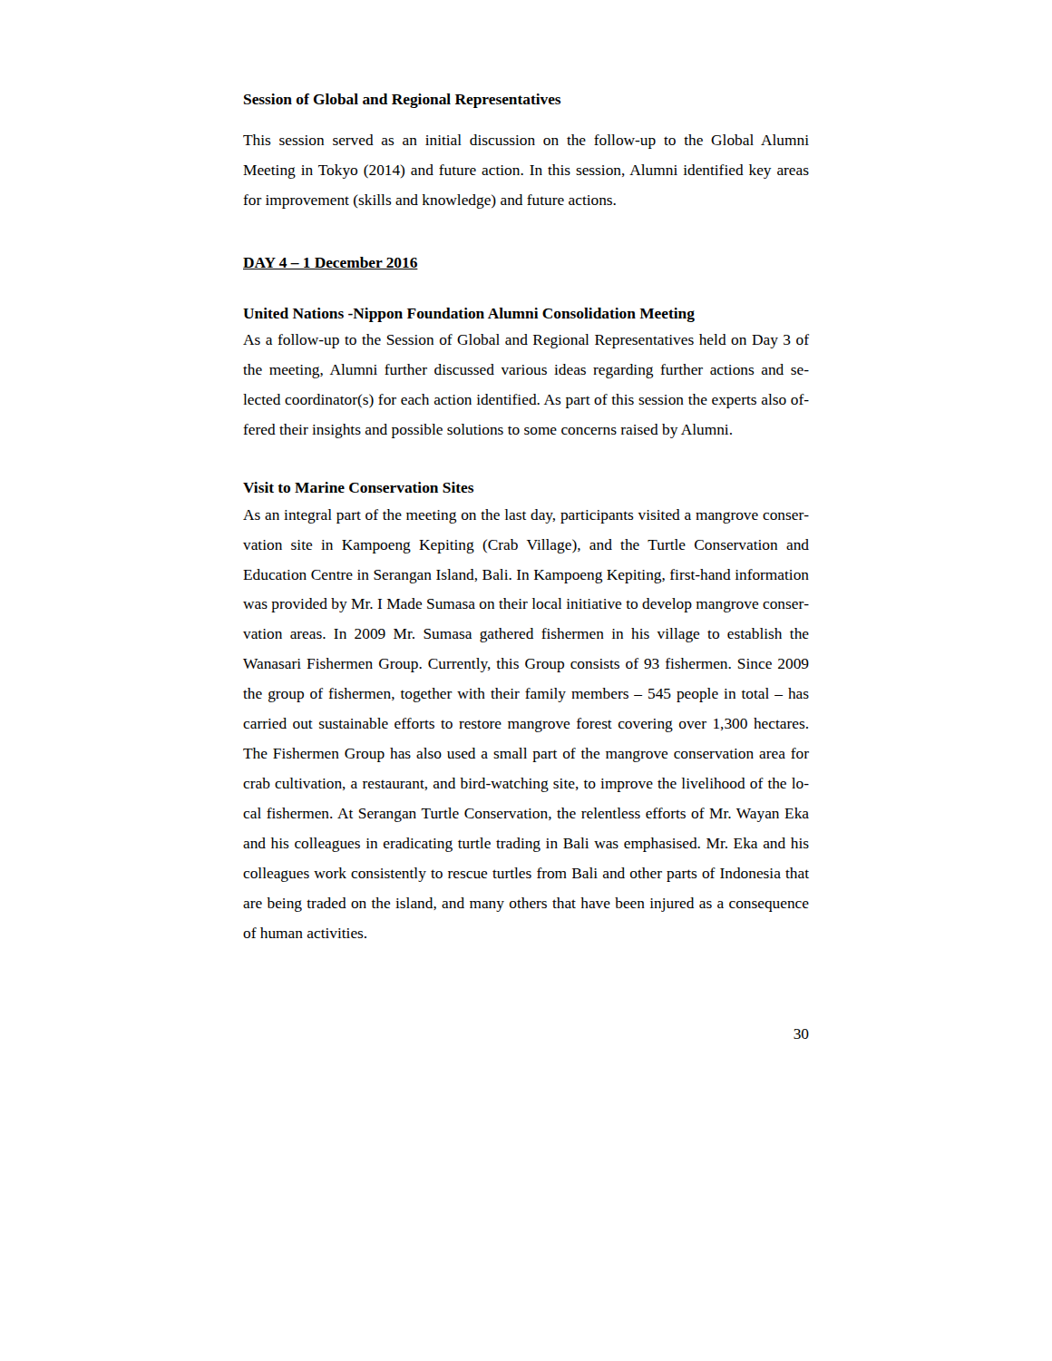Session of Global and Regional Representatives
This session served as an initial discussion on the follow-up to the Global Alumni Meeting in Tokyo (2014) and future action. In this session, Alumni identified key areas for improvement (skills and knowledge) and future actions.
DAY 4 – 1 December 2016
United Nations -Nippon Foundation Alumni Consolidation Meeting
As a follow-up to the Session of Global and Regional Representatives held on Day 3 of the meeting, Alumni further discussed various ideas regarding further actions and selected coordinator(s) for each action identified. As part of this session the experts also offered their insights and possible solutions to some concerns raised by Alumni.
Visit to Marine Conservation Sites
As an integral part of the meeting on the last day, participants visited a mangrove conservation site in Kampoeng Kepiting (Crab Village), and the Turtle Conservation and Education Centre in Serangan Island, Bali. In Kampoeng Kepiting, first-hand information was provided by Mr. I Made Sumasa on their local initiative to develop mangrove conservation areas. In 2009 Mr. Sumasa gathered fishermen in his village to establish the Wanasari Fishermen Group. Currently, this Group consists of 93 fishermen. Since 2009 the group of fishermen, together with their family members – 545 people in total – has carried out sustainable efforts to restore mangrove forest covering over 1,300 hectares. The Fishermen Group has also used a small part of the mangrove conservation area for crab cultivation, a restaurant, and bird-watching site, to improve the livelihood of the local fishermen. At Serangan Turtle Conservation, the relentless efforts of Mr. Wayan Eka and his colleagues in eradicating turtle trading in Bali was emphasised. Mr. Eka and his colleagues work consistently to rescue turtles from Bali and other parts of Indonesia that are being traded on the island, and many others that have been injured as a consequence of human activities.
30